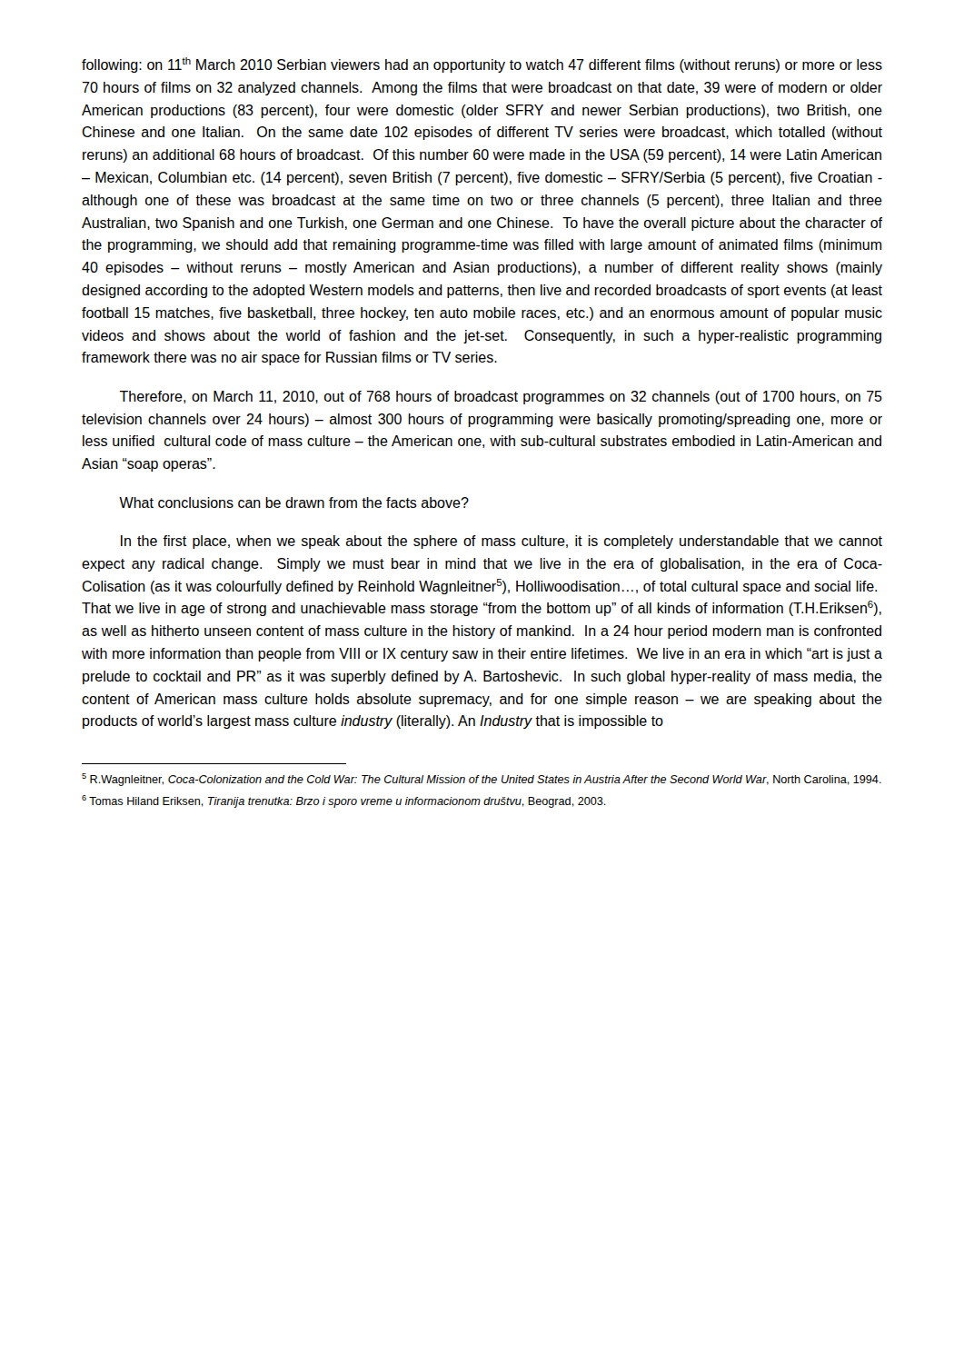following: on 11th March 2010 Serbian viewers had an opportunity to watch 47 different films (without reruns) or more or less 70 hours of films on 32 analyzed channels. Among the films that were broadcast on that date, 39 were of modern or older American productions (83 percent), four were domestic (older SFRY and newer Serbian productions), two British, one Chinese and one Italian. On the same date 102 episodes of different TV series were broadcast, which totalled (without reruns) an additional 68 hours of broadcast. Of this number 60 were made in the USA (59 percent), 14 were Latin American – Mexican, Columbian etc. (14 percent), seven British (7 percent), five domestic – SFRY/Serbia (5 percent), five Croatian -although one of these was broadcast at the same time on two or three channels (5 percent), three Italian and three Australian, two Spanish and one Turkish, one German and one Chinese. To have the overall picture about the character of the programming, we should add that remaining programme-time was filled with large amount of animated films (minimum 40 episodes – without reruns – mostly American and Asian productions), a number of different reality shows (mainly designed according to the adopted Western models and patterns, then live and recorded broadcasts of sport events (at least football 15 matches, five basketball, three hockey, ten auto mobile races, etc.) and an enormous amount of popular music videos and shows about the world of fashion and the jet-set. Consequently, in such a hyper-realistic programming framework there was no air space for Russian films or TV series.
Therefore, on March 11, 2010, out of 768 hours of broadcast programmes on 32 channels (out of 1700 hours, on 75 television channels over 24 hours) – almost 300 hours of programming were basically promoting/spreading one, more or less unified cultural code of mass culture – the American one, with sub-cultural substrates embodied in Latin-American and Asian “soap operas”.
What conclusions can be drawn from the facts above?
In the first place, when we speak about the sphere of mass culture, it is completely understandable that we cannot expect any radical change. Simply we must bear in mind that we live in the era of globalisation, in the era of Coca-Colisation (as it was colourfully defined by Reinhold Wagnleitner5), Holliwoodisation…, of total cultural space and social life. That we live in age of strong and unachievable mass storage “from the bottom up” of all kinds of information (T.H.Eriksen6), as well as hitherto unseen content of mass culture in the history of mankind. In a 24 hour period modern man is confronted with more information than people from VIII or IX century saw in their entire lifetimes. We live in an era in which “art is just a prelude to cocktail and PR” as it was superbly defined by A. Bartoshevic. In such global hyper-reality of mass media, the content of American mass culture holds absolute supremacy, and for one simple reason – we are speaking about the products of world’s largest mass culture industry (literally). An Industry that is impossible to
5 R.Wagnleitner, Coca-Colonization and the Cold War: The Cultural Mission of the United States in Austria After the Second World War, North Carolina, 1994.
6 Tomas Hiland Eriksen, Tiranija trenutka: Brzo i sporo vreme u informacionom društvu, Beograd, 2003.